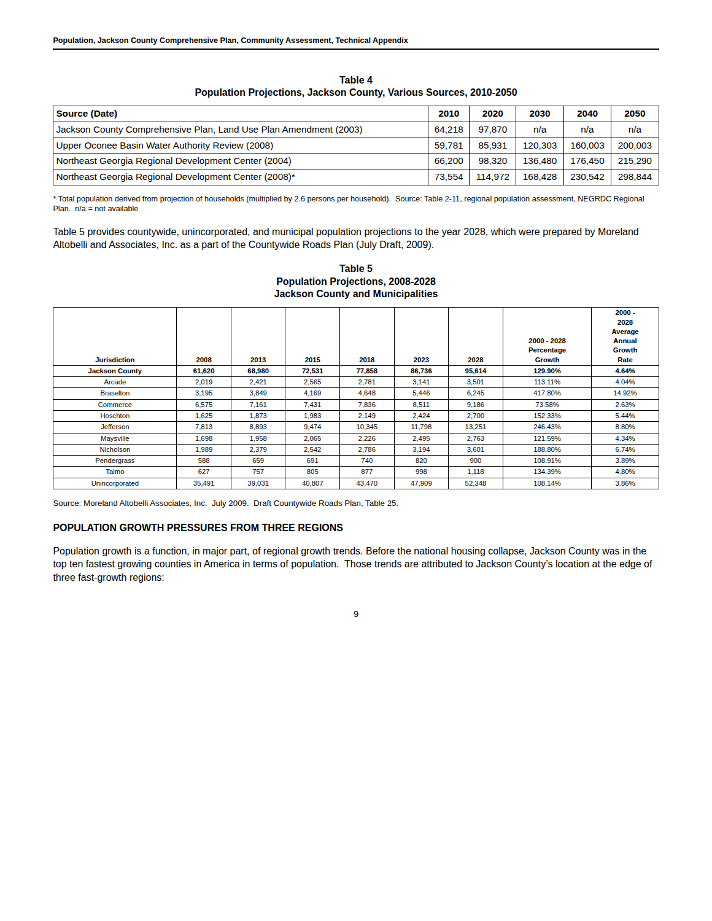Population, Jackson County Comprehensive Plan, Community Assessment, Technical Appendix
Table 4
Population Projections, Jackson County, Various Sources, 2010-2050
| Source (Date) | 2010 | 2020 | 2030 | 2040 | 2050 |
| --- | --- | --- | --- | --- | --- |
| Jackson County Comprehensive Plan, Land Use Plan Amendment (2003) | 64,218 | 97,870 | n/a | n/a | n/a |
| Upper Oconee Basin Water Authority Review (2008) | 59,781 | 85,931 | 120,303 | 160,003 | 200,003 |
| Northeast Georgia Regional Development Center (2004) | 66,200 | 98,320 | 136,480 | 176,450 | 215,290 |
| Northeast Georgia Regional Development Center (2008)* | 73,554 | 114,972 | 168,428 | 230,542 | 298,844 |
* Total population derived from projection of households (multiplied by 2.6 persons per household). Source: Table 2-11, regional population assessment, NEGRDC Regional Plan. n/a = not available
Table 5 provides countywide, unincorporated, and municipal population projections to the year 2028, which were prepared by Moreland Altobelli and Associates, Inc. as a part of the Countywide Roads Plan (July Draft, 2009).
Table 5
Population Projections, 2008-2028
Jackson County and Municipalities
| Jurisdiction | 2008 | 2013 | 2015 | 2018 | 2023 | 2028 | 2000 - 2028 Percentage Growth | 2000 - 2028 Average Annual Growth Rate |
| --- | --- | --- | --- | --- | --- | --- | --- | --- |
| Jackson County | 61,620 | 68,980 | 72,531 | 77,858 | 86,736 | 95,614 | 129.90% | 4.64% |
| Arcade | 2,019 | 2,421 | 2,565 | 2,781 | 3,141 | 3,501 | 113.11% | 4.04% |
| Braselton | 3,195 | 3,849 | 4,169 | 4,648 | 5,446 | 6,245 | 417.80% | 14.92% |
| Commerce | 6,575 | 7,161 | 7,431 | 7,836 | 8,511 | 9,186 | 73.58% | 2.63% |
| Hoschton | 1,625 | 1,873 | 1,983 | 2,149 | 2,424 | 2,700 | 152.33% | 5.44% |
| Jefferson | 7,813 | 8,893 | 9,474 | 10,345 | 11,798 | 13,251 | 246.43% | 8.80% |
| Maysville | 1,698 | 1,958 | 2,065 | 2,226 | 2,495 | 2,763 | 121.59% | 4.34% |
| Nicholson | 1,989 | 2,379 | 2,542 | 2,786 | 3,194 | 3,601 | 188.80% | 6.74% |
| Pendergrass | 588 | 659 | 691 | 740 | 820 | 900 | 108.91% | 3.89% |
| Talmo | 627 | 757 | 805 | 877 | 998 | 1,118 | 134.39% | 4.80% |
| Unincorporated | 35,491 | 39,031 | 40,807 | 43,470 | 47,909 | 52,348 | 108.14% | 3.86% |
Source: Moreland Altobelli Associates, Inc. July 2009. Draft Countywide Roads Plan, Table 25.
POPULATION GROWTH PRESSURES FROM THREE REGIONS
Population growth is a function, in major part, of regional growth trends. Before the national housing collapse, Jackson County was in the top ten fastest growing counties in America in terms of population. Those trends are attributed to Jackson County’s location at the edge of three fast-growth regions:
9